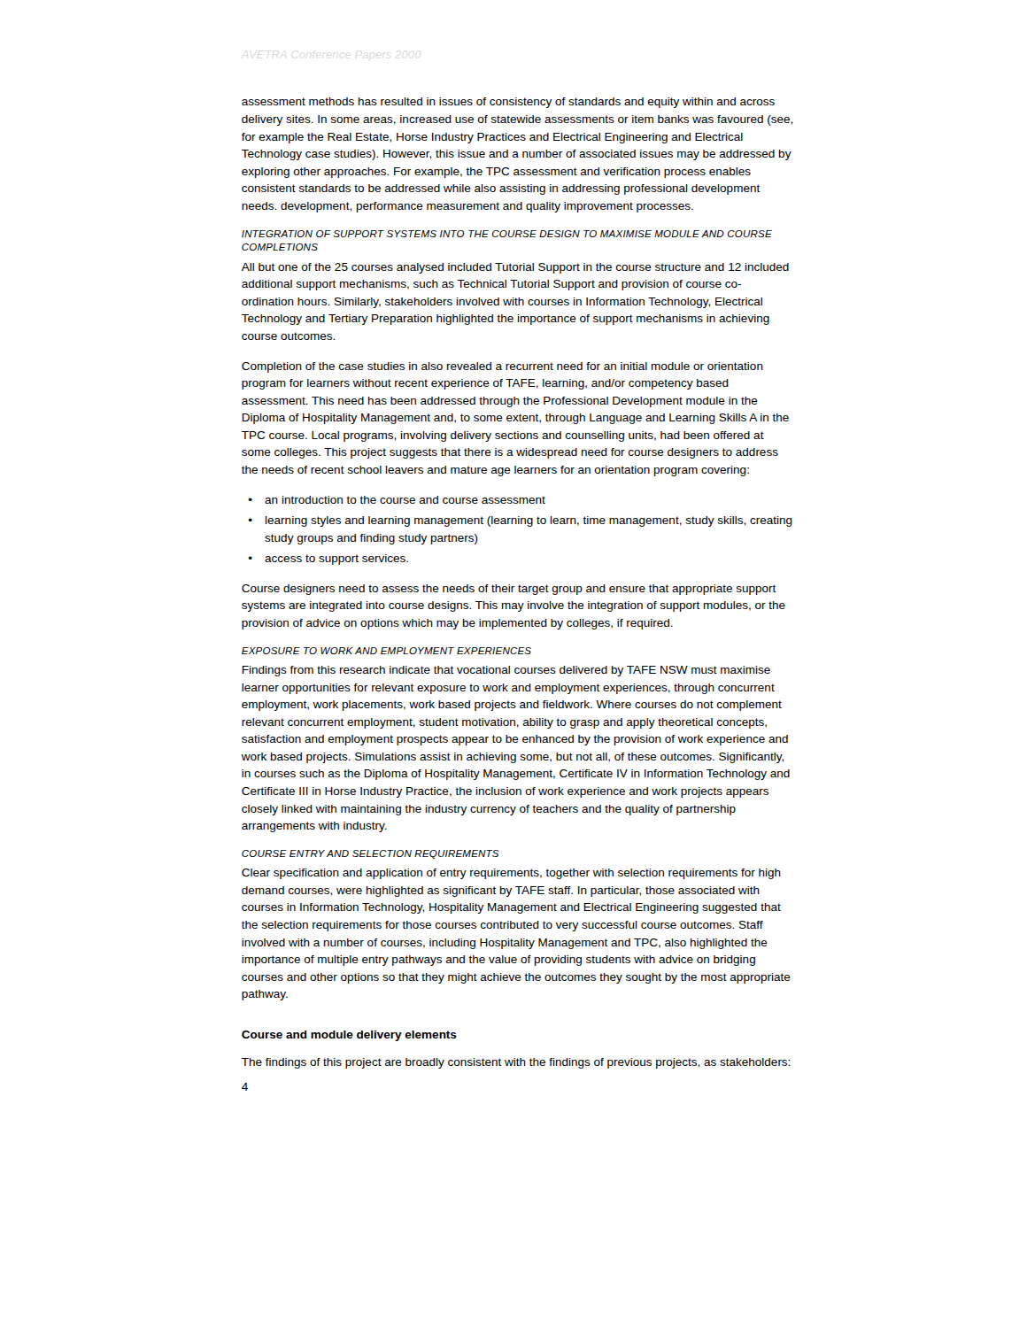AVETRA Conference Papers 2000
assessment methods has resulted in issues of consistency of standards and equity within and across delivery sites. In some areas, increased use of statewide assessments or item banks was favoured (see, for example the Real Estate, Horse Industry Practices and Electrical Engineering and Electrical Technology case studies). However, this issue and a number of associated issues may be addressed by exploring other approaches. For example, the TPC assessment and verification process enables consistent standards to be addressed while also assisting in addressing professional development needs. development, performance measurement and quality improvement processes.
Integration of support systems into the course design to maximise module and course completions
All but one of the 25 courses analysed included Tutorial Support in the course structure and 12 included additional support mechanisms, such as Technical Tutorial Support and provision of course co-ordination hours. Similarly, stakeholders involved with courses in Information Technology, Electrical Technology and Tertiary Preparation highlighted the importance of support mechanisms in achieving course outcomes.
Completion of the case studies in also revealed a recurrent need for an initial module or orientation program for learners without recent experience of TAFE, learning, and/or competency based assessment. This need has been addressed through the Professional Development module in the Diploma of Hospitality Management and, to some extent, through Language and Learning Skills A in the TPC course. Local programs, involving delivery sections and counselling units, had been offered at some colleges. This project suggests that there is a widespread need for course designers to address the needs of recent school leavers and mature age learners for an orientation program covering:
an introduction to the course and course assessment
learning styles and learning management (learning to learn, time management, study skills, creating study groups and finding study partners)
access to support services.
Course designers need to assess the needs of their target group and ensure that appropriate support systems are integrated into course designs. This may involve the integration of support modules, or the provision of advice on options which may be implemented by colleges, if required.
Exposure to work and employment experiences
Findings from this research indicate that vocational courses delivered by TAFE NSW must maximise learner opportunities for relevant exposure to work and employment experiences, through concurrent employment, work placements, work based projects and fieldwork. Where courses do not complement relevant concurrent employment, student motivation, ability to grasp and apply theoretical concepts, satisfaction and employment prospects appear to be enhanced by the provision of work experience and work based projects. Simulations assist in achieving some, but not all, of these outcomes. Significantly, in courses such as the Diploma of Hospitality Management, Certificate IV in Information Technology and Certificate III in Horse Industry Practice, the inclusion of work experience and work projects appears closely linked with maintaining the industry currency of teachers and the quality of partnership arrangements with industry.
Course entry and selection requirements
Clear specification and application of entry requirements, together with selection requirements for high demand courses, were highlighted as significant by TAFE staff. In particular, those associated with courses in Information Technology, Hospitality Management and Electrical Engineering suggested that the selection requirements for those courses contributed to very successful course outcomes. Staff involved with a number of courses, including Hospitality Management and TPC, also highlighted the importance of multiple entry pathways and the value of providing students with advice on bridging courses and other options so that they might achieve the outcomes they sought by the most appropriate pathway.
Course and module delivery elements
The findings of this project are broadly consistent with the findings of previous projects, as stakeholders:
4